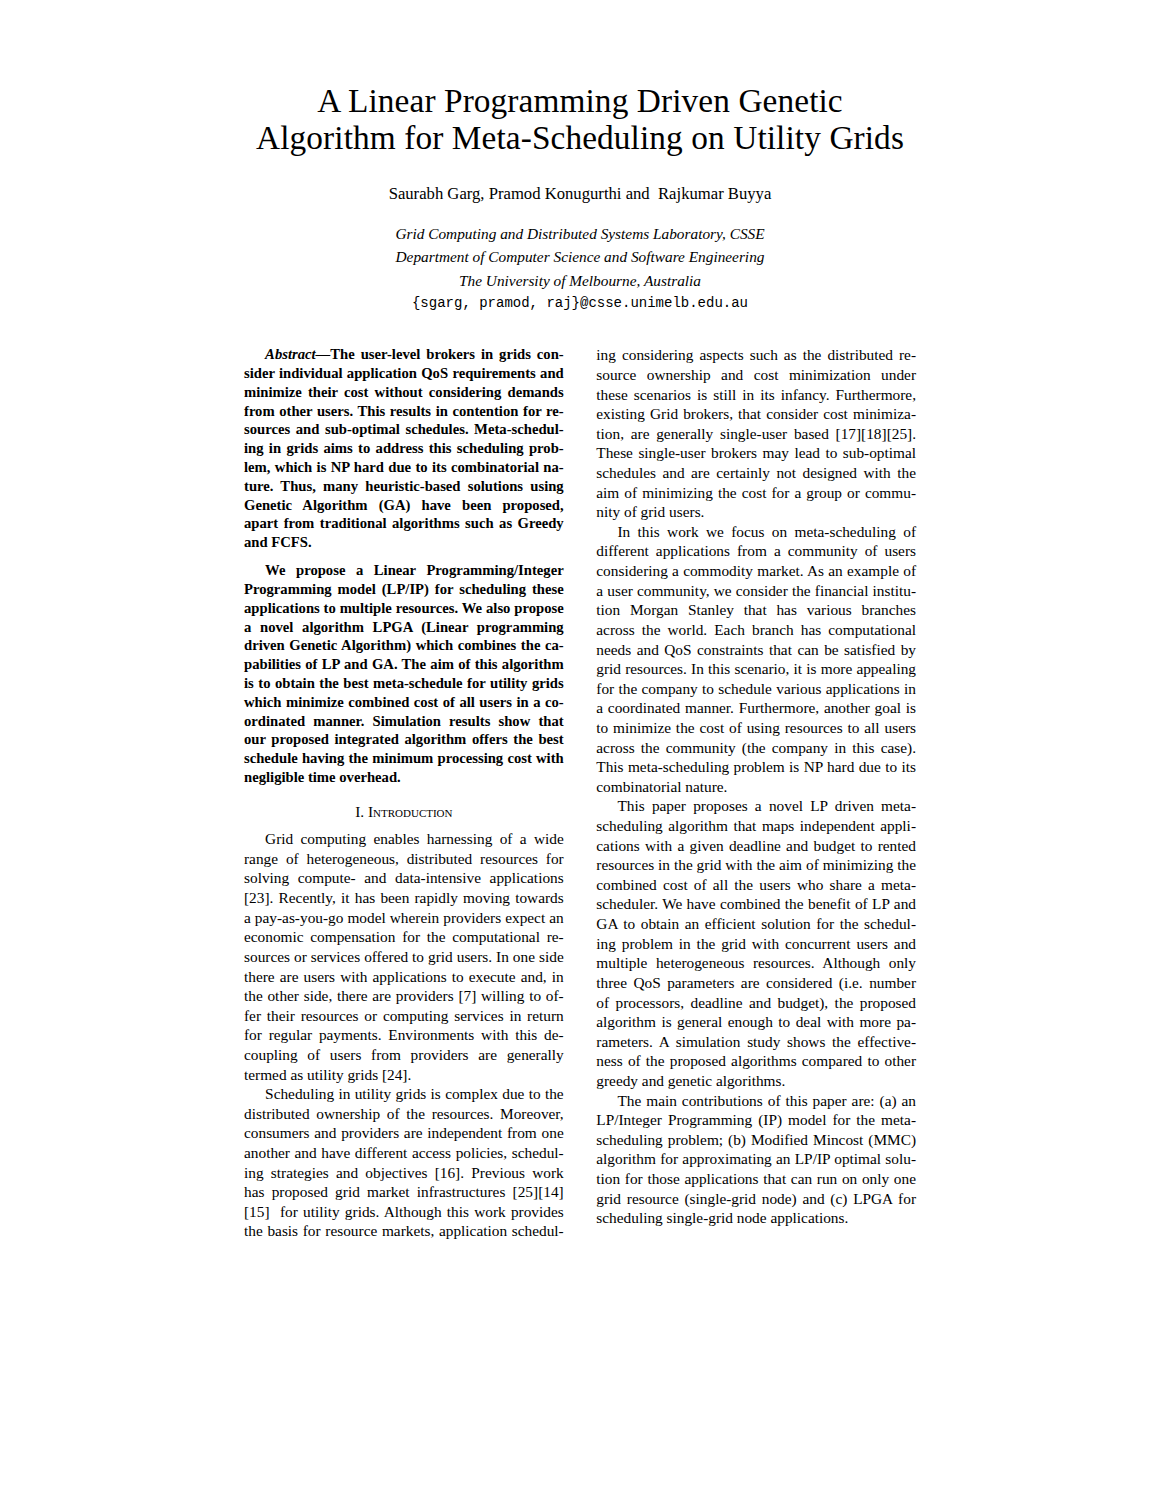A Linear Programming Driven Genetic
Algorithm for Meta-Scheduling on Utility Grids
Saurabh Garg, Pramod Konugurthi and Rajkumar Buyya
Grid Computing and Distributed Systems Laboratory, CSSE
Department of Computer Science and Software Engineering
The University of Melbourne, Australia
{sgarg, pramod, raj}@csse.unimelb.edu.au
Abstract—The user-level brokers in grids consider individual application QoS requirements and minimize their cost without considering demands from other users. This results in contention for resources and sub-optimal schedules. Meta-scheduling in grids aims to address this scheduling problem, which is NP hard due to its combinatorial nature. Thus, many heuristic-based solutions using Genetic Algorithm (GA) have been proposed, apart from traditional algorithms such as Greedy and FCFS.
We propose a Linear Programming/Integer Programming model (LP/IP) for scheduling these applications to multiple resources. We also propose a novel algorithm LPGA (Linear programming driven Genetic Algorithm) which combines the capabilities of LP and GA. The aim of this algorithm is to obtain the best meta-schedule for utility grids which minimize combined cost of all users in a coordinated manner. Simulation results show that our proposed integrated algorithm offers the best schedule having the minimum processing cost with negligible time overhead.
I. Introduction
Grid computing enables harnessing of a wide range of heterogeneous, distributed resources for solving compute- and data-intensive applications [23]. Recently, it has been rapidly moving towards a pay-as-you-go model wherein providers expect an economic compensation for the computational resources or services offered to grid users. In one side there are users with applications to execute and, in the other side, there are providers [7] willing to offer their resources or computing services in return for regular payments. Environments with this decoupling of users from providers are generally termed as utility grids [24].
Scheduling in utility grids is complex due to the distributed ownership of the resources. Moreover, consumers and providers are independent from one another and have different access policies, scheduling strategies and objectives [16]. Previous work has proposed grid market infrastructures [25][14] [15] for utility grids. Although this work provides the basis for resource markets, application scheduling considering aspects such as the distributed resource ownership and cost minimization under these scenarios is still in its infancy. Furthermore, existing Grid brokers, that consider cost minimization, are generally single-user based [17][18][25]. These single-user brokers may lead to sub-optimal schedules and are certainly not designed with the aim of minimizing the cost for a group or community of grid users.
In this work we focus on meta-scheduling of different applications from a community of users considering a commodity market. As an example of a user community, we consider the financial institution Morgan Stanley that has various branches across the world. Each branch has computational needs and QoS constraints that can be satisfied by grid resources. In this scenario, it is more appealing for the company to schedule various applications in a coordinated manner. Furthermore, another goal is to minimize the cost of using resources to all users across the community (the company in this case). This meta-scheduling problem is NP hard due to its combinatorial nature.
This paper proposes a novel LP driven meta-scheduling algorithm that maps independent applications with a given deadline and budget to rented resources in the grid with the aim of minimizing the combined cost of all the users who share a meta-scheduler. We have combined the benefit of LP and GA to obtain an efficient solution for the scheduling problem in the grid with concurrent users and multiple heterogeneous resources. Although only three QoS parameters are considered (i.e. number of processors, deadline and budget), the proposed algorithm is general enough to deal with more parameters. A simulation study shows the effectiveness of the proposed algorithms compared to other greedy and genetic algorithms.
The main contributions of this paper are: (a) an LP/Integer Programming (IP) model for the meta-scheduling problem; (b) Modified Mincost (MMC) algorithm for approximating an LP/IP optimal solution for those applications that can run on only one grid resource (single-grid node) and (c) LPGA for scheduling single-grid node applications.